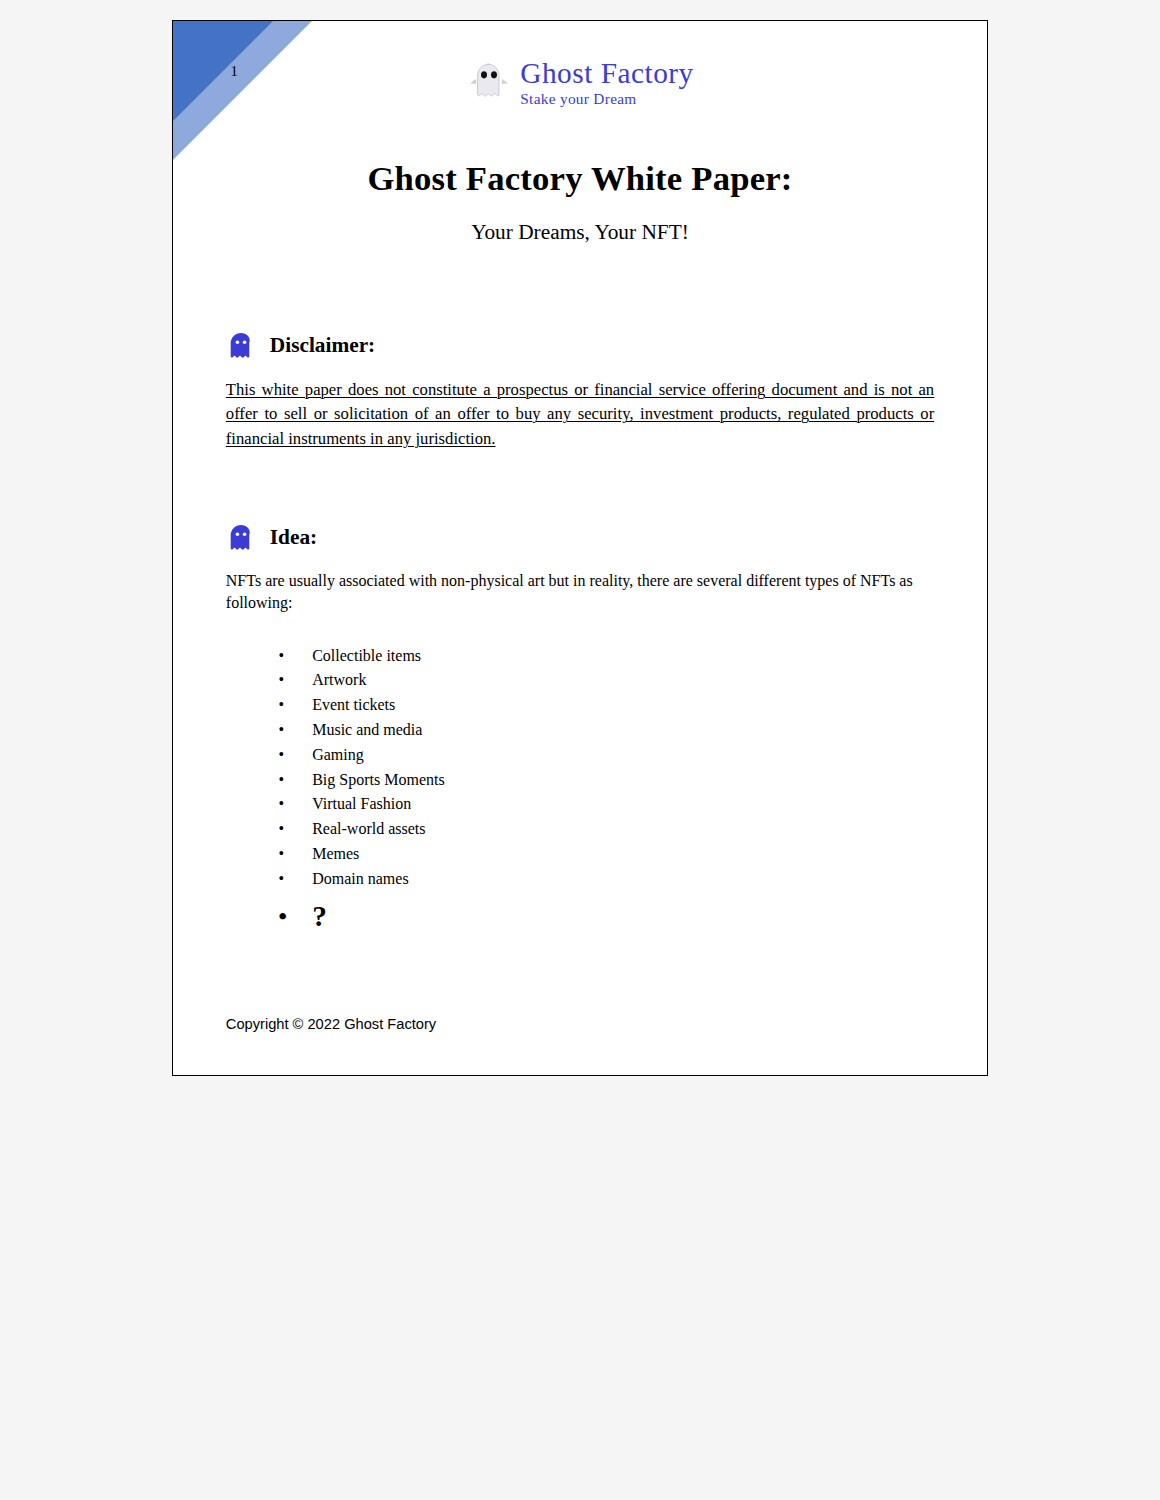1
Ghost Factory
Stake your Dream
Ghost Factory White Paper:
Your Dreams, Your NFT!
Disclaimer:
This white paper does not constitute a prospectus or financial service offering document and is not an offer to sell or solicitation of an offer to buy any security, investment products, regulated products or financial instruments in any jurisdiction.
Idea:
NFTs are usually associated with non-physical art but in reality, there are several different types of NFTs as following:
Collectible items
Artwork
Event tickets
Music and media
Gaming
Big Sports Moments
Virtual Fashion
Real-world assets
Memes
Domain names
?
Copyright © 2022 Ghost Factory